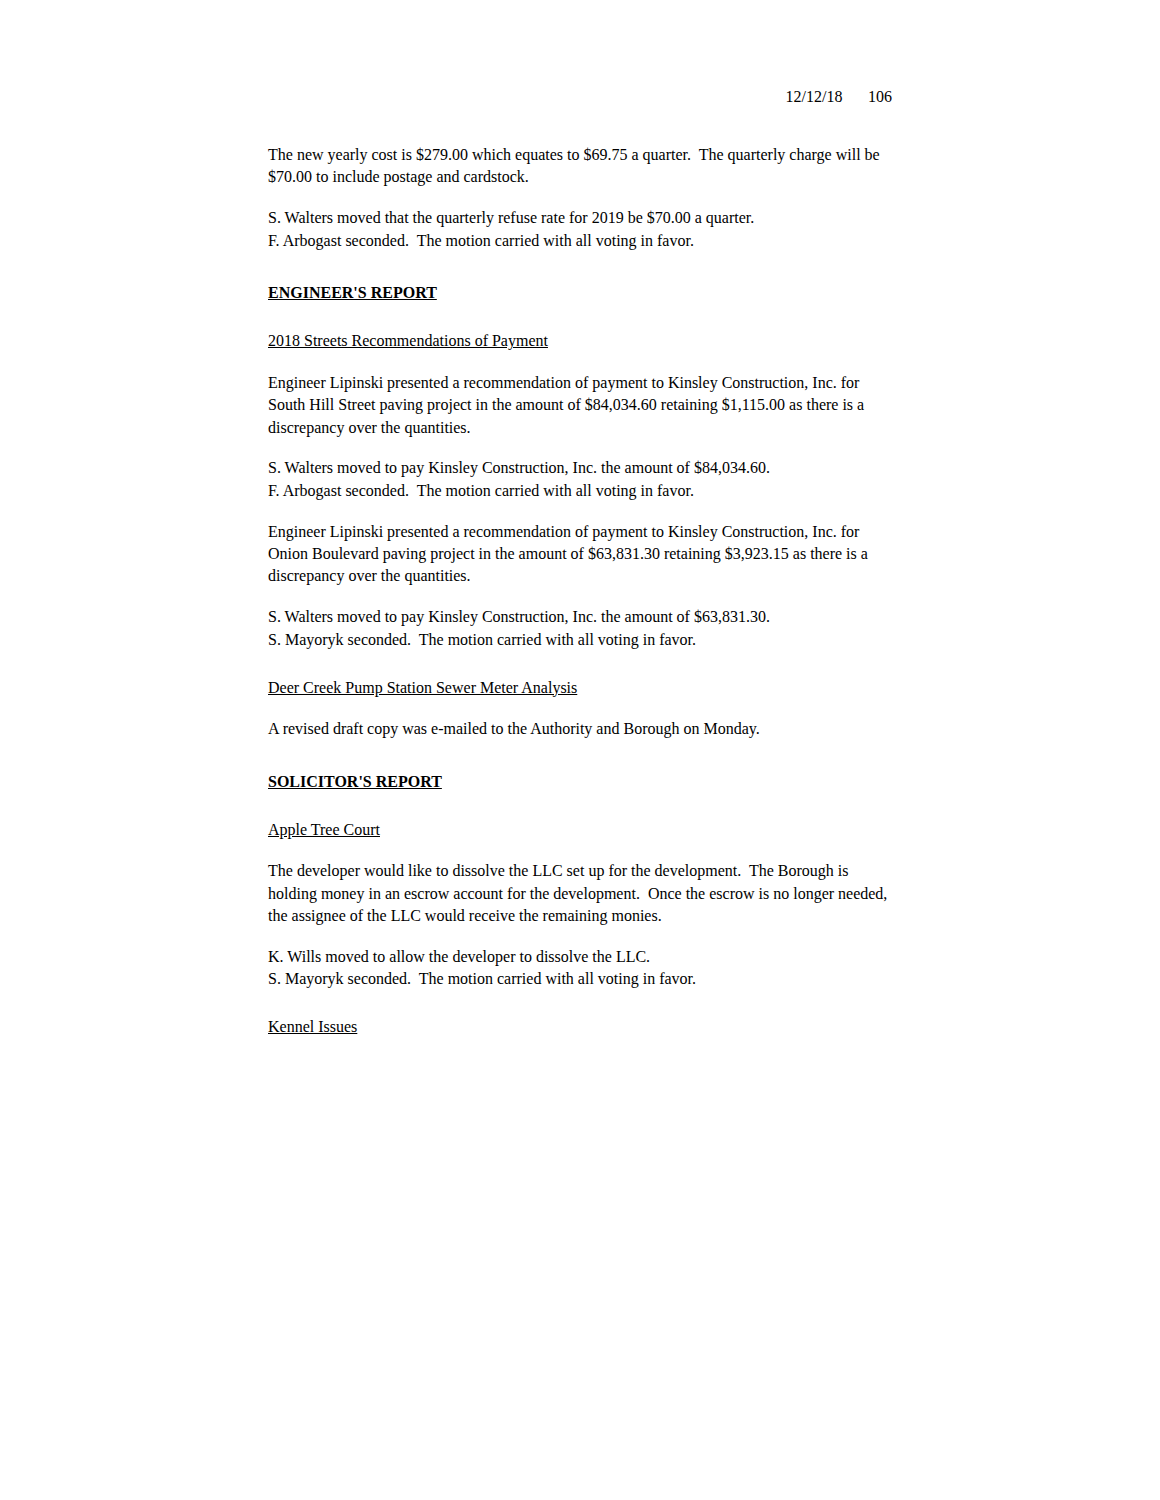12/12/18106
The new yearly cost is $279.00 which equates to $69.75 a quarter. The quarterly charge will be $70.00 to include postage and cardstock.
S. Walters moved that the quarterly refuse rate for 2019 be $70.00 a quarter. F. Arbogast seconded. The motion carried with all voting in favor.
Engineer's Report
2018 Streets Recommendations of Payment
Engineer Lipinski presented a recommendation of payment to Kinsley Construction, Inc. for South Hill Street paving project in the amount of $84,034.60 retaining $1,115.00 as there is a discrepancy over the quantities.
S. Walters moved to pay Kinsley Construction, Inc. the amount of $84,034.60. F. Arbogast seconded. The motion carried with all voting in favor.
Engineer Lipinski presented a recommendation of payment to Kinsley Construction, Inc. for Onion Boulevard paving project in the amount of $63,831.30 retaining $3,923.15 as there is a discrepancy over the quantities.
S. Walters moved to pay Kinsley Construction, Inc. the amount of $63,831.30. S. Mayoryk seconded. The motion carried with all voting in favor.
Deer Creek Pump Station Sewer Meter Analysis
A revised draft copy was e-mailed to the Authority and Borough on Monday.
Solicitor's Report
Apple Tree Court
The developer would like to dissolve the LLC set up for the development. The Borough is holding money in an escrow account for the development. Once the escrow is no longer needed, the assignee of the LLC would receive the remaining monies.
K. Wills moved to allow the developer to dissolve the LLC. S. Mayoryk seconded. The motion carried with all voting in favor.
Kennel Issues